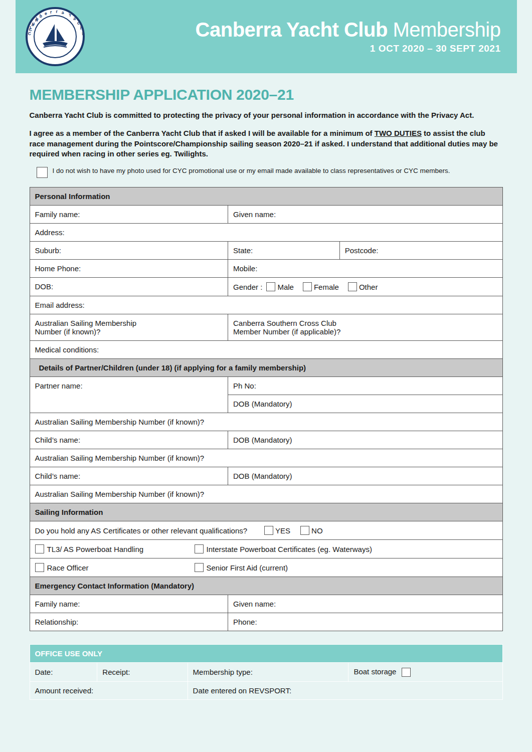C a n b e r r a Y a c h t E s t 1 9 5 9 C l u b
Canberra Yacht Club Membership
1 OCT 2020 – 30 SEPT 2021
MEMBERSHIP APPLICATION 2020–21
Canberra Yacht Club is committed to protecting the privacy of your personal information in accordance with the Privacy Act.
I agree as a member of the Canberra Yacht Club that if asked I will be available for a minimum of TWO DUTIES to assist the club race management during the Pointscore/Championship sailing season 2020–21 if asked. I understand that additional duties may be required when racing in other series eg. Twilights.
I do not wish to have my photo used for CYC promotional use or my email made available to class representatives or CYC members.
| Personal Information |
| Family name: | Given name: |
| Address: |
| Suburb: | State: | Postcode: |
| Home Phone: | Mobile: |
| DOB: | Gender : Male Female Other |
| Email address: |
| Australian Sailing Membership Number (if known)? | Canberra Southern Cross Club Member Number (if applicable)? |
| Medical conditions: |
| Details of Partner/Children (under 18) (if applying for a family membership) |
| Partner name: | Ph No: |
| DOB (Mandatory) |
| Australian Sailing Membership Number (if known)? |
| Child’s name: | DOB (Mandatory) |
| Australian Sailing Membership Number (if known)? |
| Child’s name: | DOB (Mandatory) |
| Australian Sailing Membership Number (if known)? |
| Sailing Information |
| Do you hold any AS Certificates or other relevant qualifications? YES NO |
| TL3/ AS Powerboat Handling Interstate Powerboat Certificates (eg. Waterways) |
| Race Officer Senior First Aid (current) |
| Emergency Contact Information (Mandatory) |
| Family name: | Given name: |
| Relationship: | Phone: |
| OFFICE USE ONLY |
| Date: | Receipt: | Membership type: | Boat storage |
| Amount received: | Date entered on REVSPORT: |